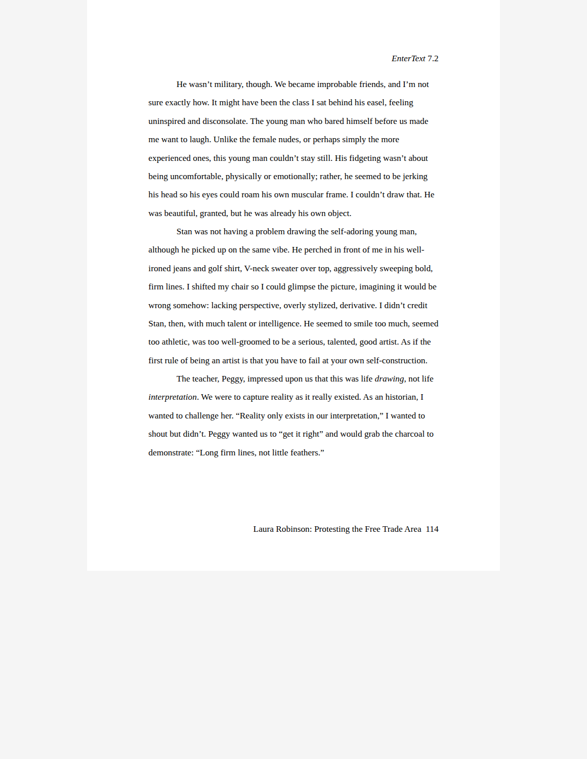EnterText 7.2
He wasn’t military, though. We became improbable friends, and I’m not sure exactly how. It might have been the class I sat behind his easel, feeling uninspired and disconsolate. The young man who bared himself before us made me want to laugh. Unlike the female nudes, or perhaps simply the more experienced ones, this young man couldn’t stay still. His fidgeting wasn’t about being uncomfortable, physically or emotionally; rather, he seemed to be jerking his head so his eyes could roam his own muscular frame. I couldn’t draw that. He was beautiful, granted, but he was already his own object.
Stan was not having a problem drawing the self-adoring young man, although he picked up on the same vibe. He perched in front of me in his well-ironed jeans and golf shirt, V-neck sweater over top, aggressively sweeping bold, firm lines. I shifted my chair so I could glimpse the picture, imagining it would be wrong somehow: lacking perspective, overly stylized, derivative. I didn’t credit Stan, then, with much talent or intelligence. He seemed to smile too much, seemed too athletic, was too well-groomed to be a serious, talented, good artist. As if the first rule of being an artist is that you have to fail at your own self-construction.
The teacher, Peggy, impressed upon us that this was life drawing, not life interpretation. We were to capture reality as it really existed. As an historian, I wanted to challenge her. “Reality only exists in our interpretation,” I wanted to shout but didn’t. Peggy wanted us to “get it right” and would grab the charcoal to demonstrate: “Long firm lines, not little feathers.”
Laura Robinson: Protesting the Free Trade Area 114